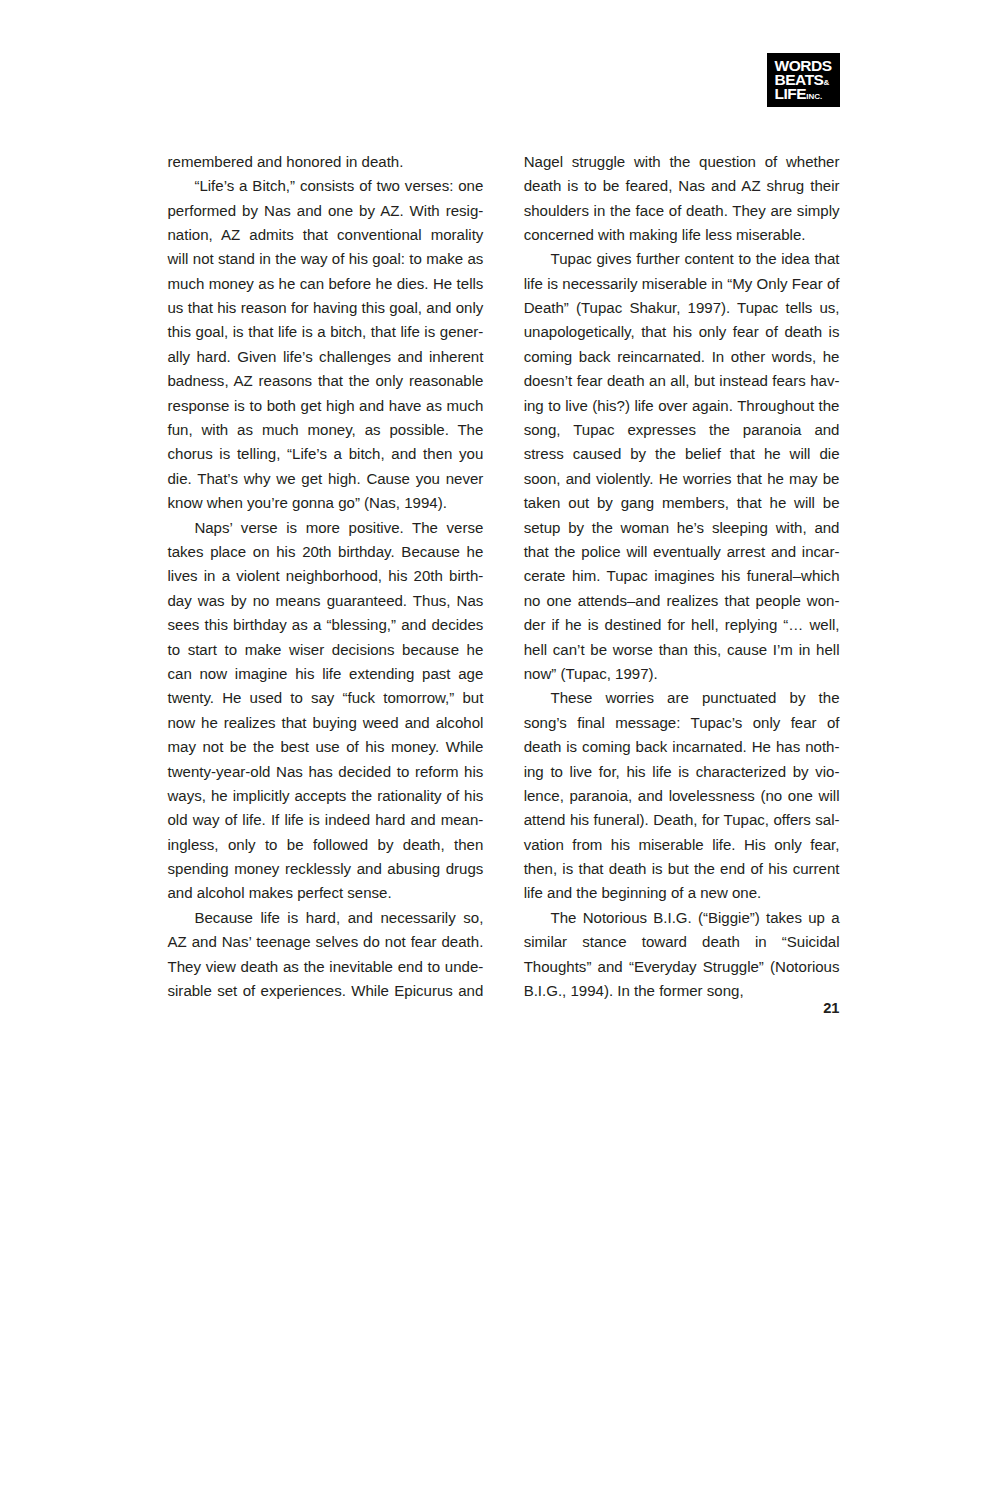WORDS BEATS& LIFEINC.
remembered and honored in death.
“Life’s a Bitch,” consists of two verses: one performed by Nas and one by AZ. With resignation, AZ admits that conventional morality will not stand in the way of his goal: to make as much money as he can before he dies. He tells us that his reason for having this goal, and only this goal, is that life is a bitch, that life is generally hard. Given life’s challenges and inherent badness, AZ reasons that the only reasonable response is to both get high and have as much fun, with as much money, as possible. The chorus is telling, “Life’s a bitch, and then you die. That’s why we get high. Cause you never know when you’re gonna go” (Nas, 1994).
Naps’ verse is more positive. The verse takes place on his 20th birthday. Because he lives in a violent neighborhood, his 20th birthday was by no means guaranteed. Thus, Nas sees this birthday as a “blessing,” and decides to start to make wiser decisions because he can now imagine his life extending past age twenty. He used to say “fuck tomorrow,” but now he realizes that buying weed and alcohol may not be the best use of his money. While twenty-year-old Nas has decided to reform his ways, he implicitly accepts the rationality of his old way of life. If life is indeed hard and meaningless, only to be followed by death, then spending money recklessly and abusing drugs and alcohol makes perfect sense.
Because life is hard, and necessarily so, AZ and Nas’ teenage selves do not fear death. They view death as the inevitable end to undesirable set of experiences. While Epicurus and Nagel struggle with the question of whether death is to be feared, Nas and AZ shrug their shoulders in the face of death. They are simply concerned with making life less miserable.
Tupac gives further content to the idea that life is necessarily miserable in “My Only Fear of Death” (Tupac Shakur, 1997). Tupac tells us, unapologetically, that his only fear of death is coming back reincarnated. In other words, he doesn’t fear death an all, but instead fears having to live (his?) life over again. Throughout the song, Tupac expresses the paranoia and stress caused by the belief that he will die soon, and violently. He worries that he may be taken out by gang members, that he will be setup by the woman he’s sleeping with, and that the police will eventually arrest and incarcerate him. Tupac imagines his funeral–which no one attends–and realizes that people wonder if he is destined for hell, replying “… well, hell can’t be worse than this, cause I’m in hell now” (Tupac, 1997).
These worries are punctuated by the song’s final message: Tupac’s only fear of death is coming back incarnated. He has nothing to live for, his life is characterized by violence, paranoia, and lovelessness (no one will attend his funeral). Death, for Tupac, offers salvation from his miserable life. His only fear, then, is that death is but the end of his current life and the beginning of a new one.
The Notorious B.I.G. (“Biggie”) takes up a similar stance toward death in “Suicidal Thoughts” and “Everyday Struggle” (Notorious B.I.G., 1994). In the former song,
21